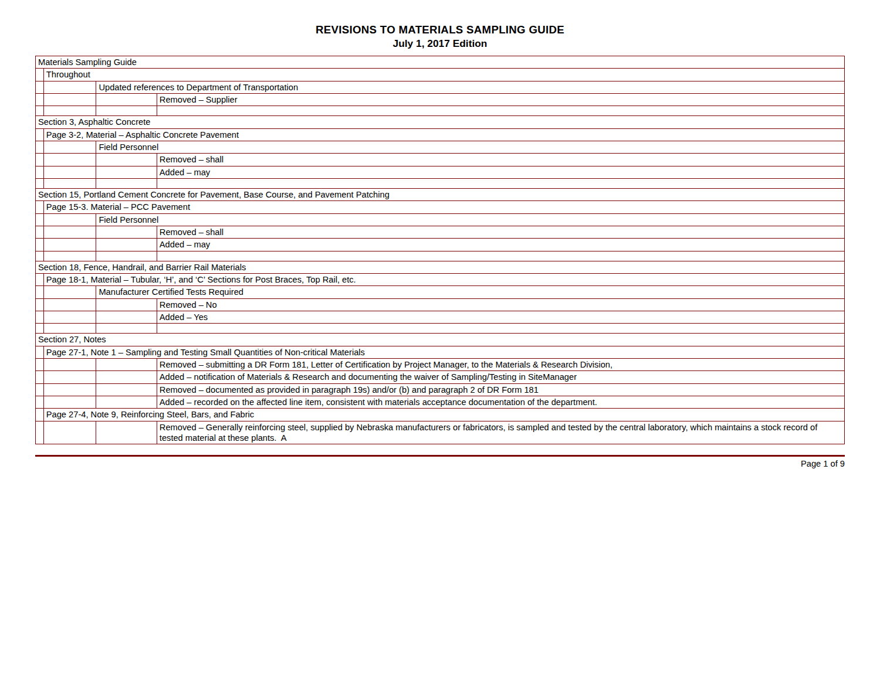REVISIONS TO MATERIALS SAMPLING GUIDE
July 1, 2017 Edition
| Materials Sampling Guide |
| | Throughout |
| | | Updated references to Department of Transportation |
| | | | Removed – Supplier |
| Section 3, Asphaltic Concrete |
| | Page 3-2, Material – Asphaltic Concrete Pavement |
| | | Field Personnel |
| | | | Removed – shall |
| | | | Added – may |
| Section 15, Portland Cement Concrete for Pavement, Base Course, and Pavement Patching |
| | Page 15-3. Material – PCC Pavement |
| | | Field Personnel |
| | | | Removed – shall |
| | | | Added – may |
| Section 18, Fence, Handrail, and Barrier Rail Materials |
| | Page 18-1, Material – Tubular, ‘H’, and ‘C’ Sections for Post Braces, Top Rail, etc. |
| | | Manufacturer Certified Tests Required |
| | | | Removed – No |
| | | | Added – Yes |
| Section 27, Notes |
| | Page 27-1, Note 1 – Sampling and Testing Small Quantities of Non-critical Materials |
| | | | Removed – submitting a DR Form 181, Letter of Certification by Project Manager, to the Materials & Research Division, |
| | | | Added – notification of Materials & Research and documenting the waiver of Sampling/Testing in SiteManager |
| | | | Removed – documented as provided in paragraph 19s) and/or (b) and paragraph 2 of DR Form 181 |
| | | | Added – recorded on the affected line item, consistent with materials acceptance documentation of the department. |
| | Page 27-4, Note 9, Reinforcing Steel, Bars, and Fabric |
| | | | Removed – Generally reinforcing steel, supplied by Nebraska manufacturers or fabricators, is sampled and tested by the central laboratory, which maintains a stock record of tested material at these plants. A |
Page 1 of 9